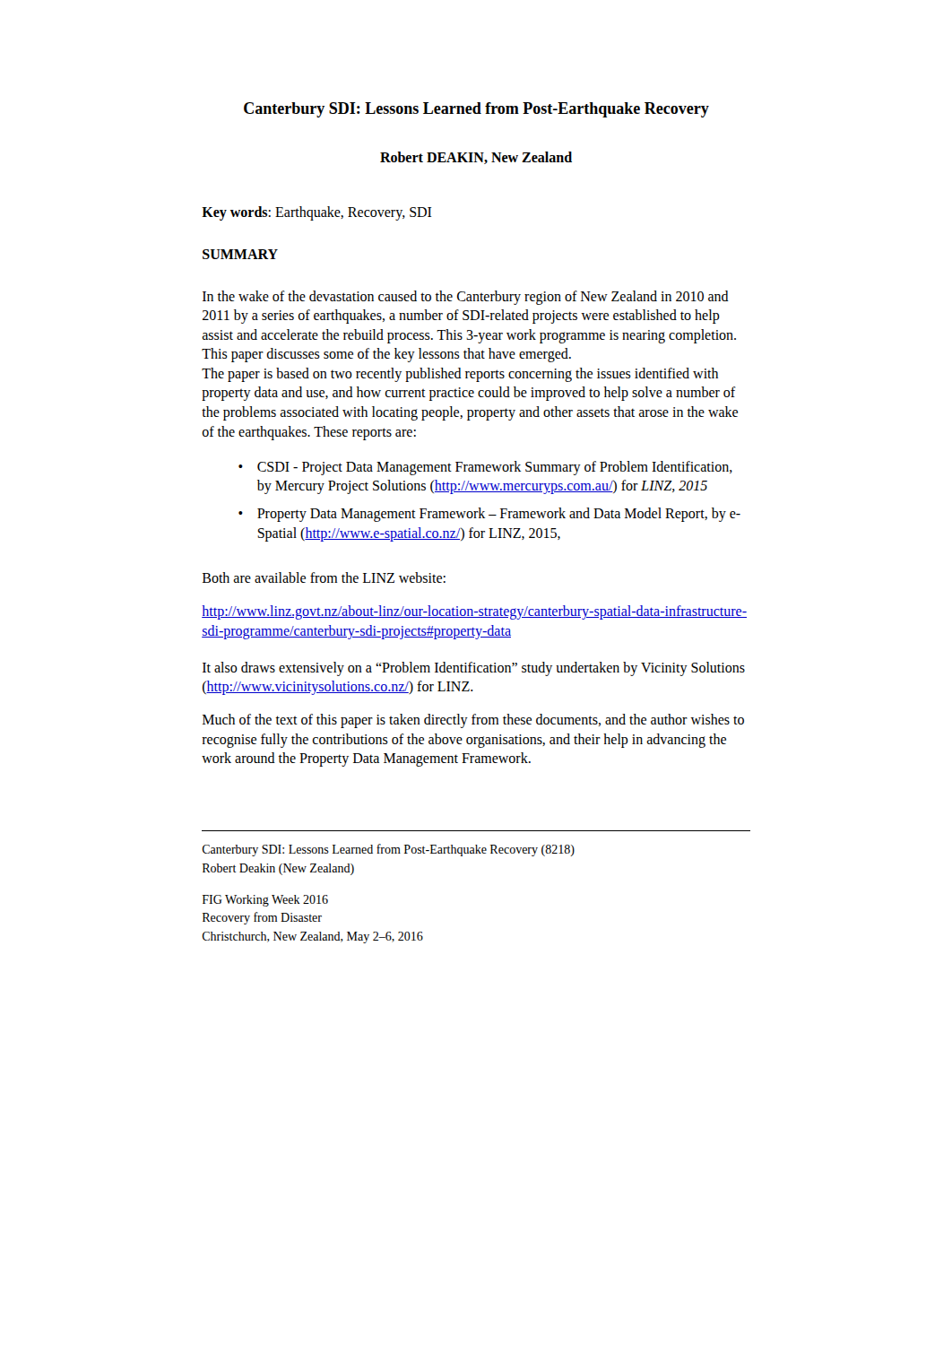Canterbury SDI: Lessons Learned from Post-Earthquake Recovery
Robert DEAKIN, New Zealand
Key words: Earthquake, Recovery, SDI
SUMMARY
In the wake of the devastation caused to the Canterbury region of New Zealand in 2010 and 2011 by a series of earthquakes, a number of SDI-related projects were established to help assist and accelerate the rebuild process. This 3-year work programme is nearing completion. This paper discusses some of the key lessons that have emerged.
The paper is based on two recently published reports concerning the issues identified with property data and use, and how current practice could be improved to help solve a number of the problems associated with locating people, property and other assets that arose in the wake of the earthquakes. These reports are:
CSDI - Project Data Management Framework Summary of Problem Identification, by Mercury Project Solutions (http://www.mercuryps.com.au/) for LINZ, 2015
Property Data Management Framework – Framework and Data Model Report, by e-Spatial (http://www.e-spatial.co.nz/) for LINZ, 2015,
Both are available from the LINZ website:
http://www.linz.govt.nz/about-linz/our-location-strategy/canterbury-spatial-data-infrastructure-sdi-programme/canterbury-sdi-projects#property-data
It also draws extensively on a “Problem Identification” study undertaken by Vicinity Solutions (http://www.vicinitysolutions.co.nz/) for LINZ.
Much of the text of this paper is taken directly from these documents, and the author wishes to recognise fully the contributions of the above organisations, and their help in advancing the work around the Property Data Management Framework.
Canterbury SDI: Lessons Learned from Post-Earthquake Recovery (8218)
Robert Deakin (New Zealand)
FIG Working Week 2016
Recovery from Disaster
Christchurch, New Zealand, May 2–6, 2016